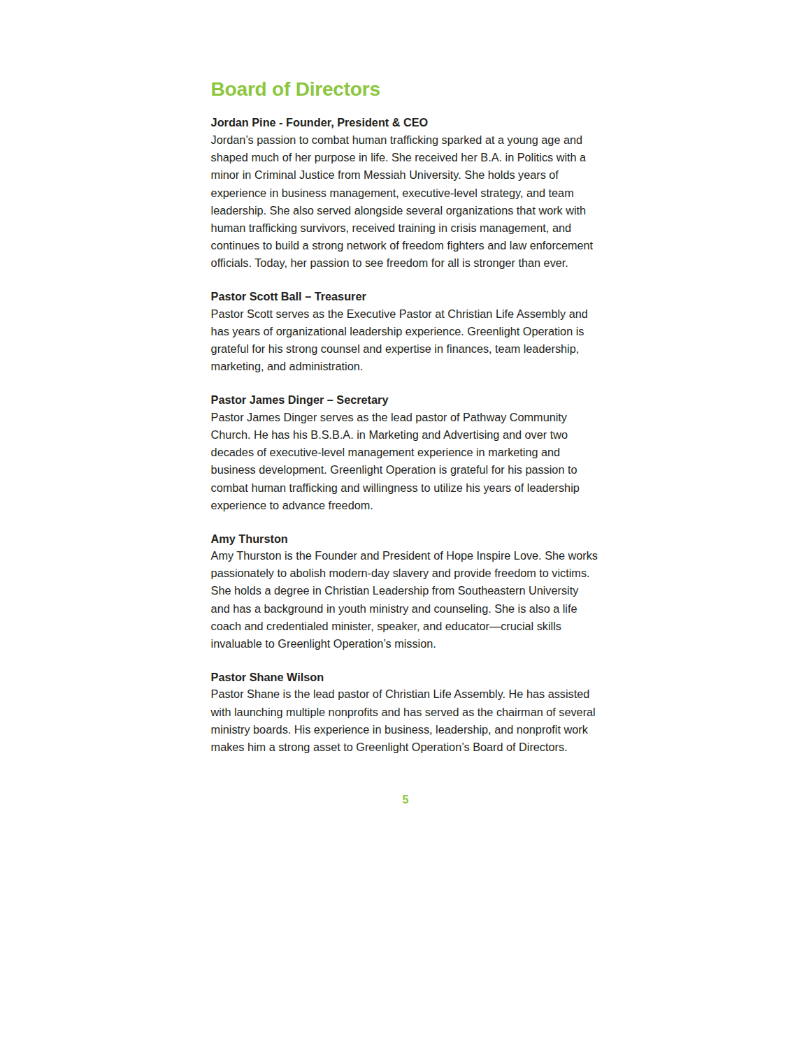Board of Directors
Jordan Pine - Founder, President & CEO
Jordan’s passion to combat human trafficking sparked at a young age and shaped much of her purpose in life. She received her B.A. in Politics with a minor in Criminal Justice from Messiah University. She holds years of experience in business management, executive-level strategy, and team leadership. She also served alongside several organizations that work with human trafficking survivors, received training in crisis management, and continues to build a strong network of freedom fighters and law enforcement officials. Today, her passion to see freedom for all is stronger than ever.
Pastor Scott Ball – Treasurer
Pastor Scott serves as the Executive Pastor at Christian Life Assembly and has years of organizational leadership experience. Greenlight Operation is grateful for his strong counsel and expertise in finances, team leadership, marketing, and administration.
Pastor James Dinger – Secretary
Pastor James Dinger serves as the lead pastor of Pathway Community Church. He has his B.S.B.A. in Marketing and Advertising and over two decades of executive-level management experience in marketing and business development. Greenlight Operation is grateful for his passion to combat human trafficking and willingness to utilize his years of leadership experience to advance freedom.
Amy Thurston
Amy Thurston is the Founder and President of Hope Inspire Love. She works passionately to abolish modern-day slavery and provide freedom to victims. She holds a degree in Christian Leadership from Southeastern University and has a background in youth ministry and counseling. She is also a life coach and credentialed minister, speaker, and educator—crucial skills invaluable to Greenlight Operation’s mission.
Pastor Shane Wilson
Pastor Shane is the lead pastor of Christian Life Assembly. He has assisted with launching multiple nonprofits and has served as the chairman of several ministry boards. His experience in business, leadership, and nonprofit work makes him a strong asset to Greenlight Operation’s Board of Directors.
5